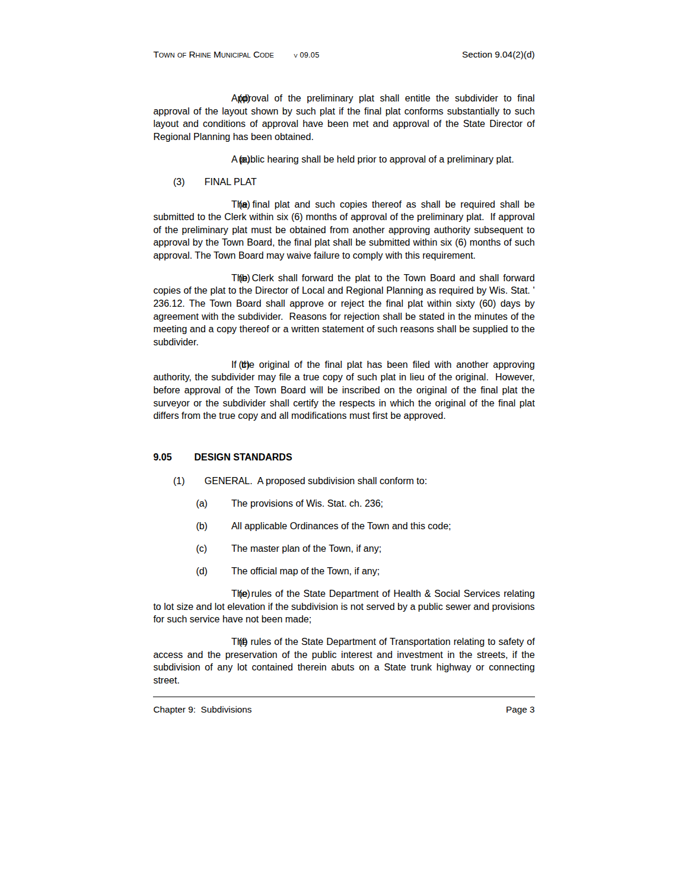Town of Rhine Municipal Code
v 09.05
Section 9.04(2)(d)
(d) Approval of the preliminary plat shall entitle the subdivider to final approval of the layout shown by such plat if the final plat conforms substantially to such layout and conditions of approval have been met and approval of the State Director of Regional Planning has been obtained.
(e) A public hearing shall be held prior to approval of a preliminary plat.
(3) FINAL PLAT
(a) The final plat and such copies thereof as shall be required shall be submitted to the Clerk within six (6) months of approval of the preliminary plat. If approval of the preliminary plat must be obtained from another approving authority subsequent to approval by the Town Board, the final plat shall be submitted within six (6) months of such approval. The Town Board may waive failure to comply with this requirement.
(b) The Clerk shall forward the plat to the Town Board and shall forward copies of the plat to the Director of Local and Regional Planning as required by Wis. Stat. ' 236.12. The Town Board shall approve or reject the final plat within sixty (60) days by agreement with the subdivider. Reasons for rejection shall be stated in the minutes of the meeting and a copy thereof or a written statement of such reasons shall be supplied to the subdivider.
(c) If the original of the final plat has been filed with another approving authority, the subdivider may file a true copy of such plat in lieu of the original. However, before approval of the Town Board will be inscribed on the original of the final plat the surveyor or the subdivider shall certify the respects in which the original of the final plat differs from the true copy and all modifications must first be approved.
9.05 DESIGN STANDARDS
(1) GENERAL. A proposed subdivision shall conform to:
(a) The provisions of Wis. Stat. ch. 236;
(b) All applicable Ordinances of the Town and this code;
(c) The master plan of the Town, if any;
(d) The official map of the Town, if any;
(e) The rules of the State Department of Health & Social Services relating to lot size and lot elevation if the subdivision is not served by a public sewer and provisions for such service have not been made;
(f) The rules of the State Department of Transportation relating to safety of access and the preservation of the public interest and investment in the streets, if the subdivision of any lot contained therein abuts on a State trunk highway or connecting street.
Chapter 9: Subdivisions
Page 3